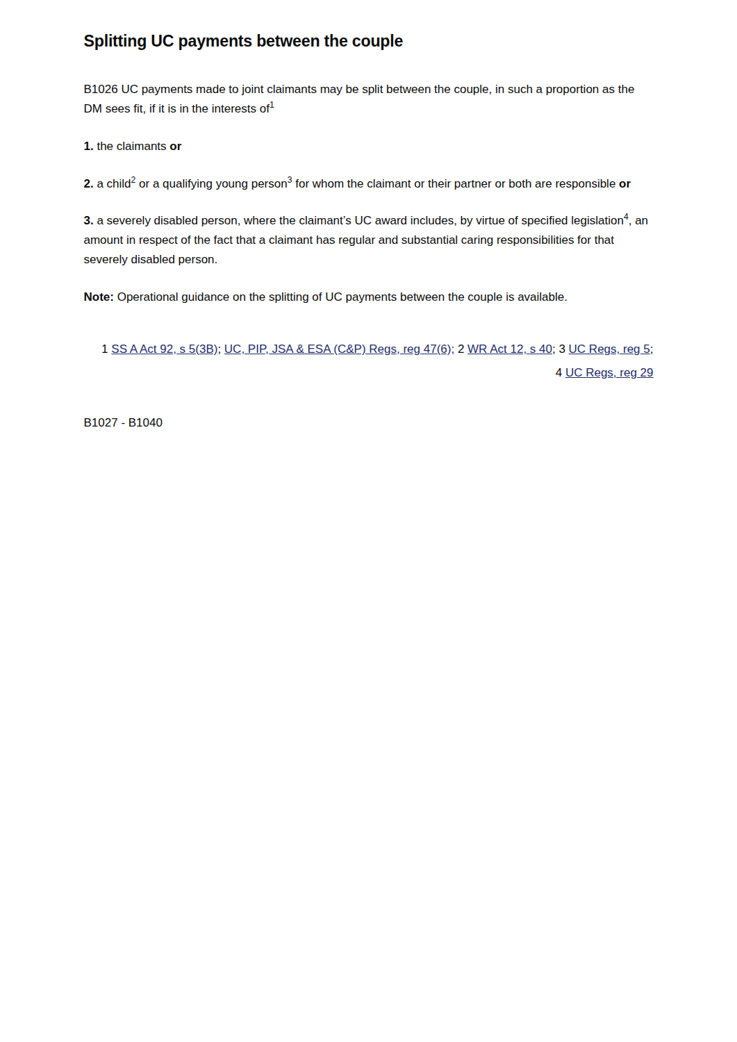Splitting UC payments between the couple
B1026 UC payments made to joint claimants may be split between the couple, in such a proportion as the DM sees fit, if it is in the interests of1
1. the claimants or
2. a child2 or a qualifying young person3 for whom the claimant or their partner or both are responsible or
3. a severely disabled person, where the claimant’s UC award includes, by virtue of specified legislation4, an amount in respect of the fact that a claimant has regular and substantial caring responsibilities for that severely disabled person.
Note: Operational guidance on the splitting of UC payments between the couple is available.
1 SS A Act 92, s 5(3B); UC, PIP, JSA & ESA (C&P) Regs, reg 47(6); 2 WR Act 12, s 40; 3 UC Regs, reg 5;
4 UC Regs, reg 29
B1027 - B1040